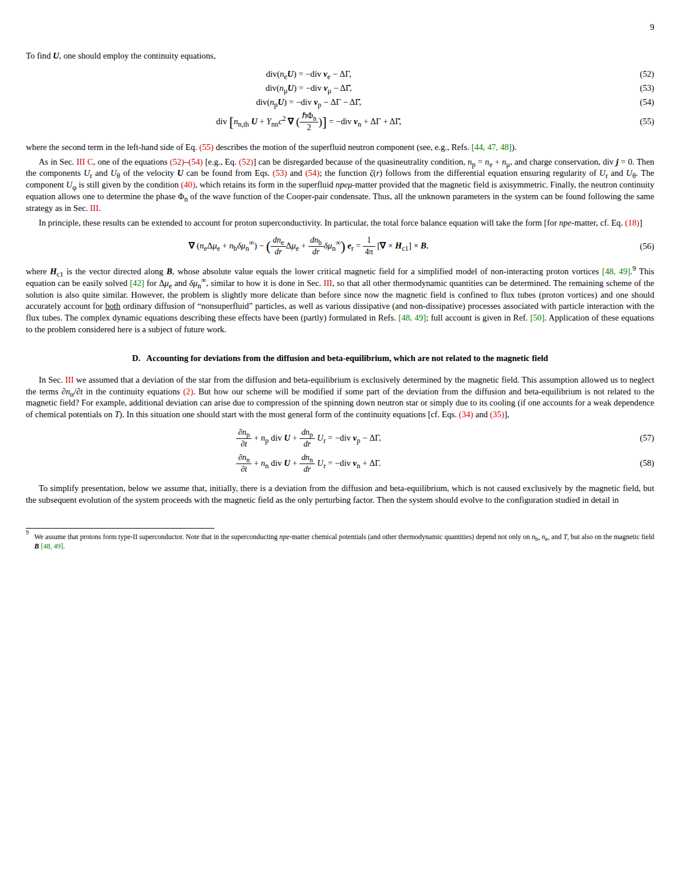9
To find U, one should employ the continuity equations,
| div( n e U ) = −div ν e − ΔΓ, | (52) |
| div( n μ U ) = −div ν μ − ΔΓ̆, | (53) |
| div( n p U ) = −div ν p − ΔΓ − ΔΓ̆, | (54) |
| div [ n n,th U + Y nn c 2 ∇ ( ℏΦ n 2 ) ] = −div ν n + ΔΓ + ΔΓ̆, | (55) |
where the second term in the left-hand side of Eq. (55) describes the motion of the superfluid neutron component (see, e.g., Refs. [44, 47, 48]).
As in Sec. III C, one of the equations (52)–(54) [e.g., Eq. (52)] can be disregarded because of the quasineutrality condition, np = ne + nμ, and charge conservation, div j = 0. Then the components Ur and Uθ of the velocity U can be found from Eqs. (53) and (54); the function ζ(r) follows from the differential equation ensuring regularity of Ur and Uθ. The component Uφ is still given by the condition (40), which retains its form in the superfluid npeμ-matter provided that the magnetic field is axisymmetric. Finally, the neutron continuity equation allows one to determine the phase Φn of the wave function of the Cooper-pair condensate. Thus, all the unknown parameters in the system can be found following the same strategy as in Sec. III.
In principle, these results can be extended to account for proton superconductivity. In particular, the total force balance equation will take the form [for npe-matter, cf. Eq. (18)]
| ∇ ( n e Δ μ e + n b δμ n ∞ ) − ( dn e dr Δ μ e + dn b dr δμ n ∞ ) e r = 1 4π [ ∇ × H c1 ] × B , | (56) |
where Hc1 is the vector directed along B, whose absolute value equals the lower critical magnetic field for a simplified model of non-interacting proton vortices [48, 49].9 This equation can be easily solved [42] for Δμe and δμn∞, similar to how it is done in Sec. III, so that all other thermodynamic quantities can be determined. The remaining scheme of the solution is also quite similar. However, the problem is slightly more delicate than before since now the magnetic field is confined to flux tubes (proton vortices) and one should accurately account for both ordinary diffusion of “nonsuperfluid” particles, as well as various dissipative (and non-dissipative) processes associated with particle interaction with the flux tubes. The complex dynamic equations describing these effects have been (partly) formulated in Refs. [48, 49]; full account is given in Ref. [50]. Application of these equations to the problem considered here is a subject of future work.
D. Accounting for deviations from the diffusion and beta-equilibrium, which are not related to the magnetic field
In Sec. III we assumed that a deviation of the star from the diffusion and beta-equilibrium is exclusively determined by the magnetic field. This assumption allowed us to neglect the terms ∂nα/∂t in the continuity equations (2). But how our scheme will be modified if some part of the deviation from the diffusion and beta-equilibrium is not related to the magnetic field? For example, additional deviation can arise due to compression of the spinning down neutron star or simply due to its cooling (if one accounts for a weak dependence of chemical potentials on T). In this situation one should start with the most general form of the continuity equations [cf. Eqs. (34) and (35)],
| ∂ n p ∂ t + n p div U + dn p dr U r = −div ν p − ΔΓ, | (57) |
| ∂ n n ∂ t + n n div U + dn n dr U r = −div ν n + ΔΓ. | (58) |
To simplify presentation, below we assume that, initially, there is a deviation from the diffusion and beta-equilibrium, which is not caused exclusively by the magnetic field, but the subsequent evolution of the system proceeds with the magnetic field as the only perturbing factor. Then the system should evolve to the configuration studied in detail in
9 We assume that protons form type-II superconductor. Note that in the superconducting npe-matter chemical potentials (and other thermodynamic quantities) depend not only on nb, ne, and T, but also on the magnetic field B [48, 49].